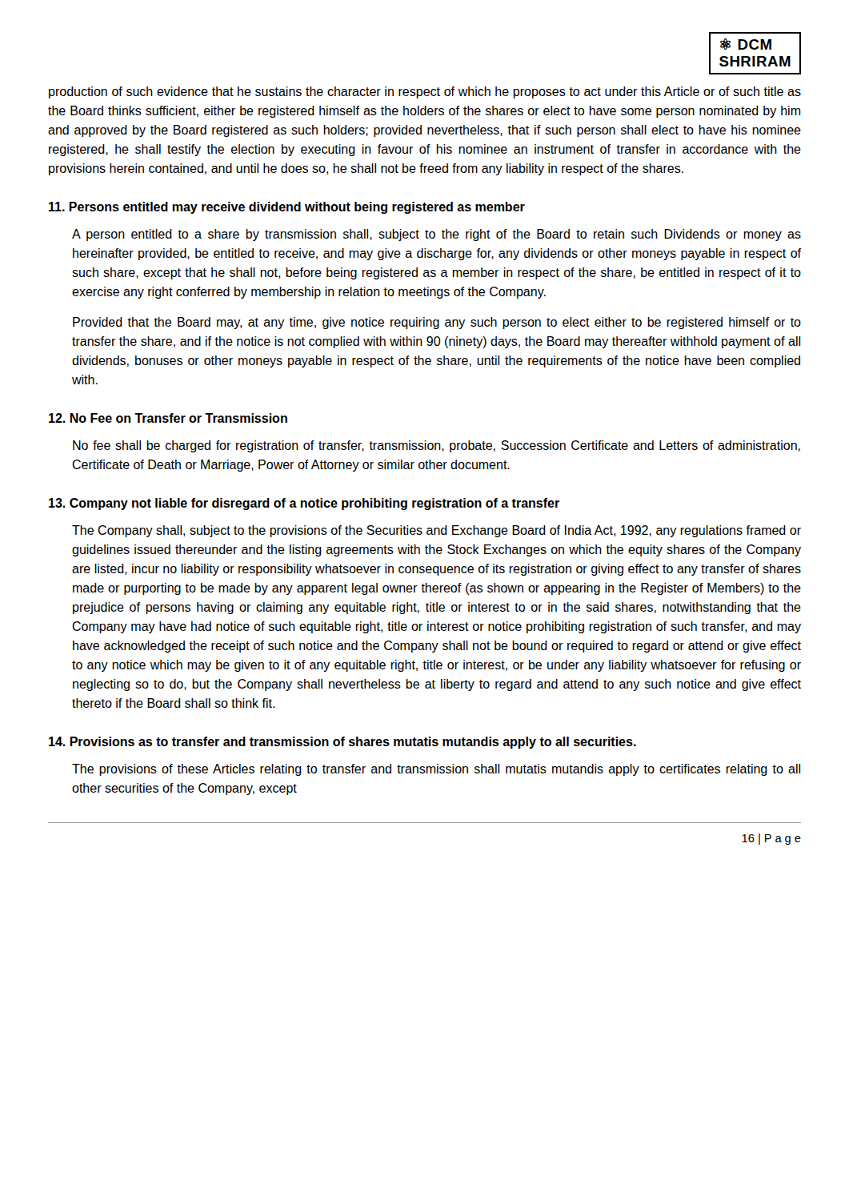⚛ DCM SHRIRAM
production of such evidence that he sustains the character in respect of which he proposes to act under this Article or of such title as the Board thinks sufficient, either be registered himself as the holders of the shares or elect to have some person nominated by him and approved by the Board registered as such holders; provided nevertheless, that if such person shall elect to have his nominee registered, he shall testify the election by executing in favour of his nominee an instrument of transfer in accordance with the provisions herein contained, and until he does so, he shall not be freed from any liability in respect of the shares.
11. Persons entitled may receive dividend without being registered as member
A person entitled to a share by transmission shall, subject to the right of the Board to retain such Dividends or money as hereinafter provided, be entitled to receive, and may give a discharge for, any dividends or other moneys payable in respect of such share, except that he shall not, before being registered as a member in respect of the share, be entitled in respect of it to exercise any right conferred by membership in relation to meetings of the Company.
Provided that the Board may, at any time, give notice requiring any such person to elect either to be registered himself or to transfer the share, and if the notice is not complied with within 90 (ninety) days, the Board may thereafter withhold payment of all dividends, bonuses or other moneys payable in respect of the share, until the requirements of the notice have been complied with.
12. No Fee on Transfer or Transmission
No fee shall be charged for registration of transfer, transmission, probate, Succession Certificate and Letters of administration, Certificate of Death or Marriage, Power of Attorney or similar other document.
13. Company not liable for disregard of a notice prohibiting registration of a transfer
The Company shall, subject to the provisions of the Securities and Exchange Board of India Act, 1992, any regulations framed or guidelines issued thereunder and the listing agreements with the Stock Exchanges on which the equity shares of the Company are listed, incur no liability or responsibility whatsoever in consequence of its registration or giving effect to any transfer of shares made or purporting to be made by any apparent legal owner thereof (as shown or appearing in the Register of Members) to the prejudice of persons having or claiming any equitable right, title or interest to or in the said shares, notwithstanding that the Company may have had notice of such equitable right, title or interest or notice prohibiting registration of such transfer, and may have acknowledged the receipt of such notice and the Company shall not be bound or required to regard or attend or give effect to any notice which may be given to it of any equitable right, title or interest, or be under any liability whatsoever for refusing or neglecting so to do, but the Company shall nevertheless be at liberty to regard and attend to any such notice and give effect thereto if the Board shall so think fit.
14. Provisions as to transfer and transmission of shares mutatis mutandis apply to all securities.
The provisions of these Articles relating to transfer and transmission shall mutatis mutandis apply to certificates relating to all other securities of the Company, except
16 | P a g e